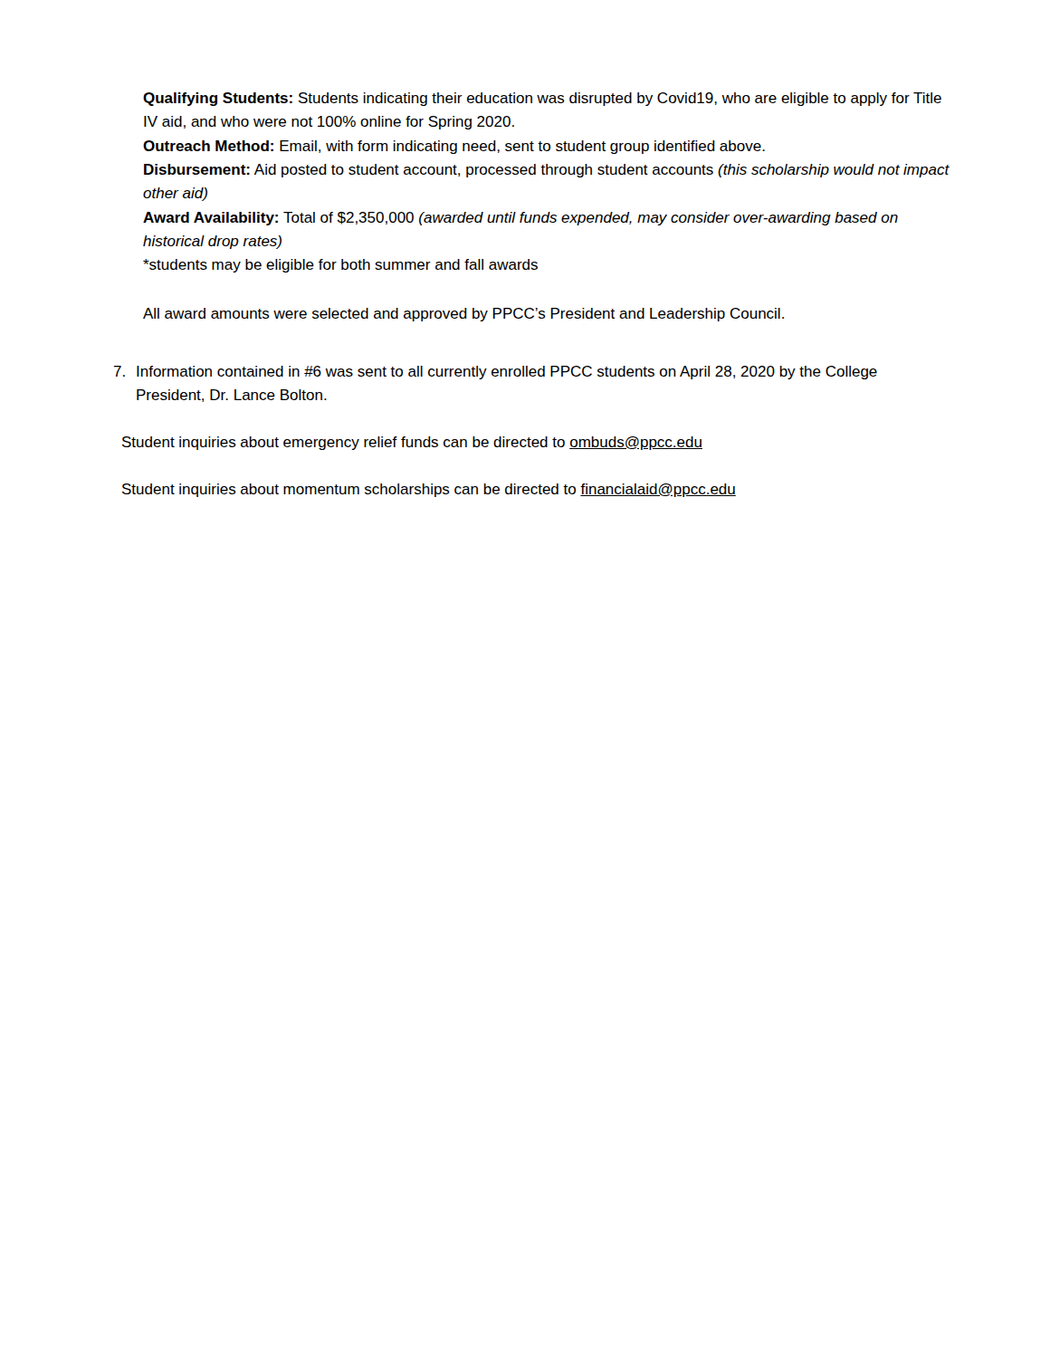Qualifying Students: Students indicating their education was disrupted by Covid19, who are eligible to apply for Title IV aid, and who were not 100% online for Spring 2020.
Outreach Method: Email, with form indicating need, sent to student group identified above.
Disbursement: Aid posted to student account, processed through student accounts (this scholarship would not impact other aid)
Award Availability: Total of $2,350,000 (awarded until funds expended, may consider over-awarding based on historical drop rates)
*students may be eligible for both summer and fall awards
All award amounts were selected and approved by PPCC’s President and Leadership Council.
Information contained in #6 was sent to all currently enrolled PPCC students on April 28, 2020 by the College President, Dr. Lance Bolton.
Student inquiries about emergency relief funds can be directed to ombuds@ppcc.edu
Student inquiries about momentum scholarships can be directed to financialaid@ppcc.edu